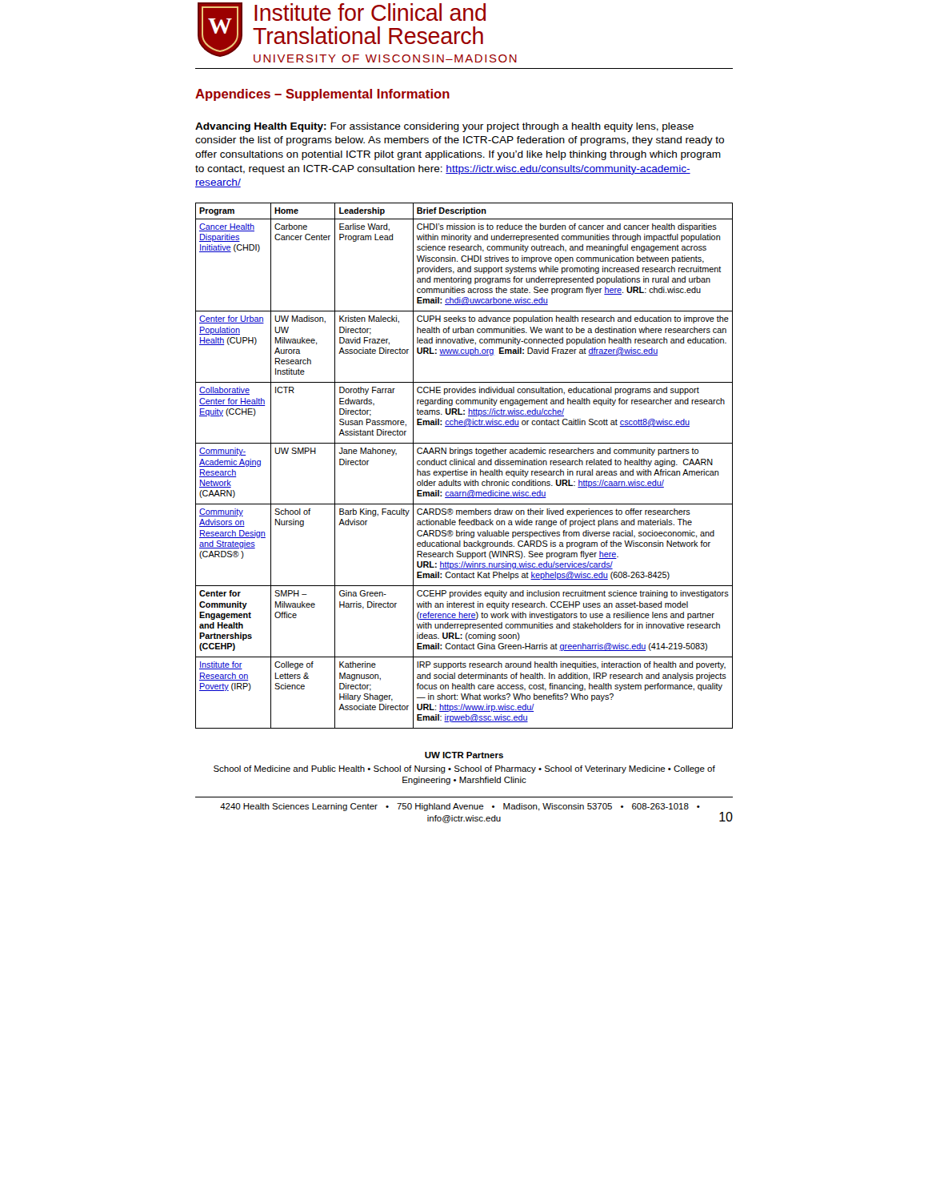W
Institute for Clinical and Translational Research
UNIVERSITY OF WISCONSIN–MADISON
Appendices – Supplemental Information
Advancing Health Equity: For assistance considering your project through a health equity lens, please consider the list of programs below. As members of the ICTR-CAP federation of programs, they stand ready to offer consultations on potential ICTR pilot grant applications. If you’d like help thinking through which program to contact, request an ICTR-CAP consultation here: https://ictr.wisc.edu/consults/community-academic-research/
| Program | Home | Leadership | Brief Description |
| --- | --- | --- | --- |
| Cancer Health Disparities Initiative (CHDI) | Carbone Cancer Center | Earlise Ward, Program Lead | CHDI’s mission is to reduce the burden of cancer and cancer health disparities within minority and underrepresented communities through impactful population science research, community outreach, and meaningful engagement across Wisconsin. CHDI strives to improve open communication between patients, providers, and support systems while promoting increased research recruitment and mentoring programs for underrepresented populations in rural and urban communities across the state. See program flyer here . URL : chdi.wisc.edu Email: chdi@uwcarbone.wisc.edu |
| Center for Urban Population Health (CUPH) | UW Madison, UW Milwaukee, Aurora Research Institute | Kristen Malecki, Director; David Frazer, Associate Director | CUPH seeks to advance population health research and education to improve the health of urban communities. We want to be a destination where researchers can lead innovative, community-connected population health research and education. URL: www.cuph.org Email: David Frazer at dfrazer@wisc.edu |
| Collaborative Center for Health Equity (CCHE) | ICTR | Dorothy Farrar Edwards, Director; Susan Passmore, Assistant Director | CCHE provides individual consultation, educational programs and support regarding community engagement and health equity for researcher and research teams. URL: https://ictr.wisc.edu/cche/ Email: cche@ictr.wisc.edu or contact Caitlin Scott at cscott8@wisc.edu |
| Community-Academic Aging Research Network (CAARN) | UW SMPH | Jane Mahoney, Director | CAARN brings together academic researchers and community partners to conduct clinical and dissemination research related to healthy aging. CAARN has expertise in health equity research in rural areas and with African American older adults with chronic conditions. URL : https://caarn.wisc.edu/ Email: caarn@medicine.wisc.edu |
| Community Advisors on Research Design and Strategies (CARDS® ) | School of Nursing | Barb King, Faculty Advisor | CARDS® members draw on their lived experiences to offer researchers actionable feedback on a wide range of project plans and materials. The CARDS® bring valuable perspectives from diverse racial, socioeconomic, and educational backgrounds. CARDS is a program of the Wisconsin Network for Research Support (WINRS). See program flyer here . URL: https://winrs.nursing.wisc.edu/services/cards/ Email: Contact Kat Phelps at kephelps@wisc.edu (608-263-8425) |
| Center for Community Engagement and Health Partnerships (CCEHP) | SMPH – Milwaukee Office | Gina Green-Harris, Director | CCEHP provides equity and inclusion recruitment science training to investigators with an interest in equity research. CCEHP uses an asset-based model ( reference here ) to work with investigators to use a resilience lens and partner with underrepresented communities and stakeholders for in innovative research ideas. URL: (coming soon) Email: Contact Gina Green-Harris at greenharris@wisc.edu (414-219-5083) |
| Institute for Research on Poverty (IRP) | College of Letters & Science | Katherine Magnuson, Director; Hilary Shager, Associate Director | IRP supports research around health inequities, interaction of health and poverty, and social determinants of health. In addition, IRP research and analysis projects focus on health care access, cost, financing, health system performance, quality — in short: What works? Who benefits? Who pays? URL : https://www.irp.wisc.edu/ Email : irpweb@ssc.wisc.edu |
UW ICTR Partners
School of Medicine and Public Health • School of Nursing • School of Pharmacy • School of Veterinary Medicine • College of Engineering • Marshfield Clinic
4240 Health Sciences Learning Center•750 Highland Avenue•Madison, Wisconsin 53705•608-263-1018•info@ictr.wisc.edu 10